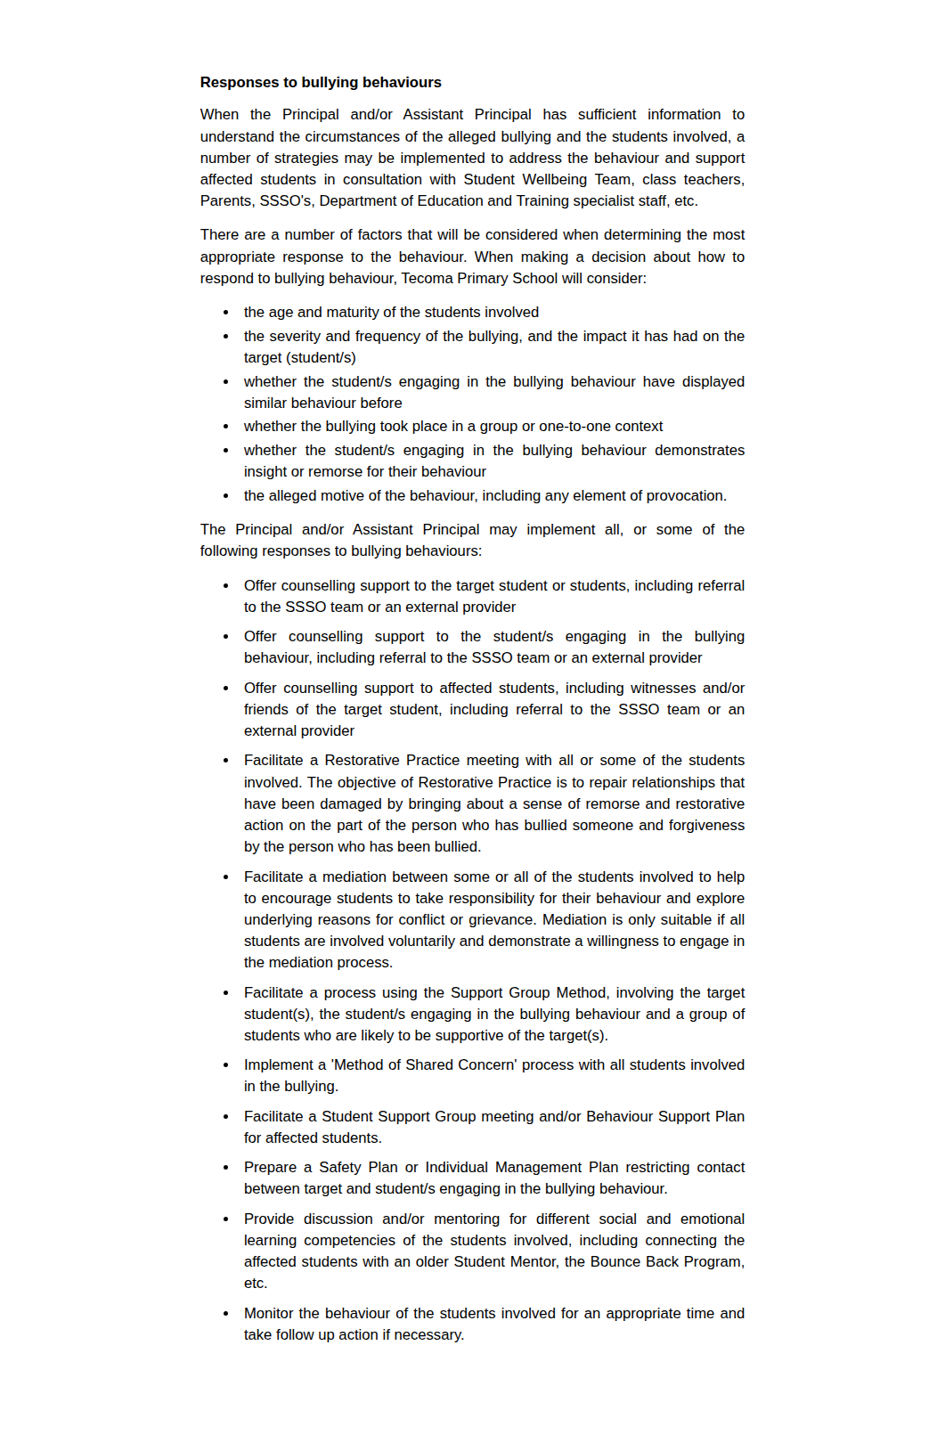Responses to bullying behaviours
When the Principal and/or Assistant Principal has sufficient information to understand the circumstances of the alleged bullying and the students involved, a number of strategies may be implemented to address the behaviour and support affected students in consultation with Student Wellbeing Team, class teachers, Parents, SSSO's, Department of Education and Training specialist staff, etc.
There are a number of factors that will be considered when determining the most appropriate response to the behaviour. When making a decision about how to respond to bullying behaviour, Tecoma Primary School will consider:
the age and maturity of the students involved
the severity and frequency of the bullying, and the impact it has had on the target (student/s)
whether the student/s engaging in the bullying behaviour have displayed similar behaviour before
whether the bullying took place in a group or one-to-one context
whether the student/s engaging in the bullying behaviour demonstrates insight or remorse for their behaviour
the alleged motive of the behaviour, including any element of provocation.
The Principal and/or Assistant Principal may implement all, or some of the following responses to bullying behaviours:
Offer counselling support to the target student or students, including referral to the SSSO team or an external provider
Offer counselling support to the student/s engaging in the bullying behaviour, including referral to the SSSO team or an external provider
Offer counselling support to affected students, including witnesses and/or friends of the target student, including referral to the SSSO team or an external provider
Facilitate a Restorative Practice meeting with all or some of the students involved. The objective of Restorative Practice is to repair relationships that have been damaged by bringing about a sense of remorse and restorative action on the part of the person who has bullied someone and forgiveness by the person who has been bullied.
Facilitate a mediation between some or all of the students involved to help to encourage students to take responsibility for their behaviour and explore underlying reasons for conflict or grievance. Mediation is only suitable if all students are involved voluntarily and demonstrate a willingness to engage in the mediation process.
Facilitate a process using the Support Group Method, involving the target student(s), the student/s engaging in the bullying behaviour and a group of students who are likely to be supportive of the target(s).
Implement a 'Method of Shared Concern' process with all students involved in the bullying.
Facilitate a Student Support Group meeting and/or Behaviour Support Plan for affected students.
Prepare a Safety Plan or Individual Management Plan restricting contact between target and student/s engaging in the bullying behaviour.
Provide discussion and/or mentoring for different social and emotional learning competencies of the students involved, including connecting the affected students with an older Student Mentor, the Bounce Back Program, etc.
Monitor the behaviour of the students involved for an appropriate time and take follow up action if necessary.